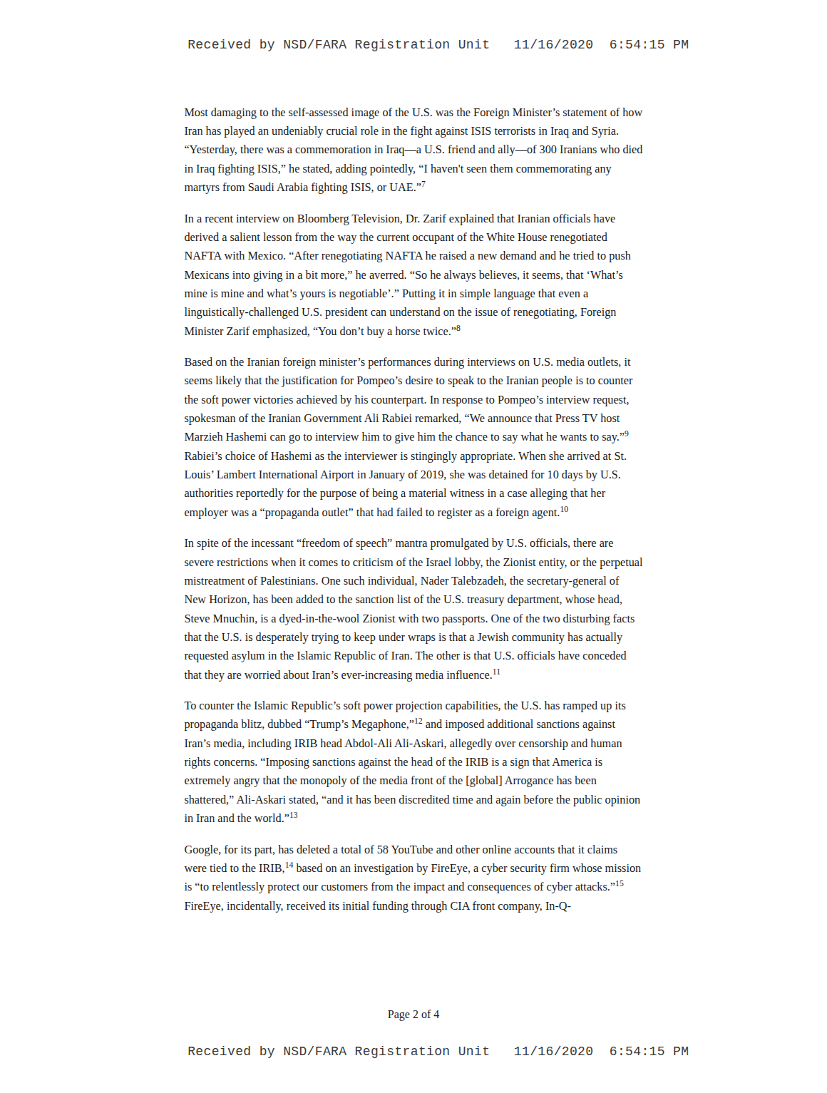Received by NSD/FARA Registration Unit 11/16/2020 6:54:15 PM
Most damaging to the self-assessed image of the U.S. was the Foreign Minister’s statement of how Iran has played an undeniably crucial role in the fight against ISIS terrorists in Iraq and Syria. “Yesterday, there was a commemoration in Iraq—a U.S. friend and ally—of 300 Iranians who died in Iraq fighting ISIS,” he stated, adding pointedly, “I haven't seen them commemorating any martyrs from Saudi Arabia fighting ISIS, or UAE.”7
In a recent interview on Bloomberg Television, Dr. Zarif explained that Iranian officials have derived a salient lesson from the way the current occupant of the White House renegotiated NAFTA with Mexico. “After renegotiating NAFTA he raised a new demand and he tried to push Mexicans into giving in a bit more,” he averred. “So he always believes, it seems, that ‘What’s mine is mine and what’s yours is negotiable’.” Putting it in simple language that even a linguistically-challenged U.S. president can understand on the issue of renegotiating, Foreign Minister Zarif emphasized, “You don’t buy a horse twice.”8
Based on the Iranian foreign minister’s performances during interviews on U.S. media outlets, it seems likely that the justification for Pompeo’s desire to speak to the Iranian people is to counter the soft power victories achieved by his counterpart. In response to Pompeo’s interview request, spokesman of the Iranian Government Ali Rabiei remarked, “We announce that Press TV host Marzieh Hashemi can go to interview him to give him the chance to say what he wants to say.”9 Rabiei’s choice of Hashemi as the interviewer is stingingly appropriate. When she arrived at St. Louis’ Lambert International Airport in January of 2019, she was detained for 10 days by U.S. authorities reportedly for the purpose of being a material witness in a case alleging that her employer was a “propaganda outlet” that had failed to register as a foreign agent.10
In spite of the incessant “freedom of speech” mantra promulgated by U.S. officials, there are severe restrictions when it comes to criticism of the Israel lobby, the Zionist entity, or the perpetual mistreatment of Palestinians. One such individual, Nader Talebzadeh, the secretary-general of New Horizon, has been added to the sanction list of the U.S. treasury department, whose head, Steve Mnuchin, is a dyed-in-the-wool Zionist with two passports. One of the two disturbing facts that the U.S. is desperately trying to keep under wraps is that a Jewish community has actually requested asylum in the Islamic Republic of Iran. The other is that U.S. officials have conceded that they are worried about Iran’s ever-increasing media influence.11
To counter the Islamic Republic’s soft power projection capabilities, the U.S. has ramped up its propaganda blitz, dubbed “Trump’s Megaphone,”12 and imposed additional sanctions against Iran’s media, including IRIB head Abdol-Ali Ali-Askari, allegedly over censorship and human rights concerns. “Imposing sanctions against the head of the IRIB is a sign that America is extremely angry that the monopoly of the media front of the [global] Arrogance has been shattered,” Ali-Askari stated, “and it has been discredited time and again before the public opinion in Iran and the world.”13
Google, for its part, has deleted a total of 58 YouTube and other online accounts that it claims were tied to the IRIB,14 based on an investigation by FireEye, a cyber security firm whose mission is “to relentlessly protect our customers from the impact and consequences of cyber attacks.”15 FireEye, incidentally, received its initial funding through CIA front company, In-Q-
Page 2 of 4
Received by NSD/FARA Registration Unit 11/16/2020 6:54:15 PM